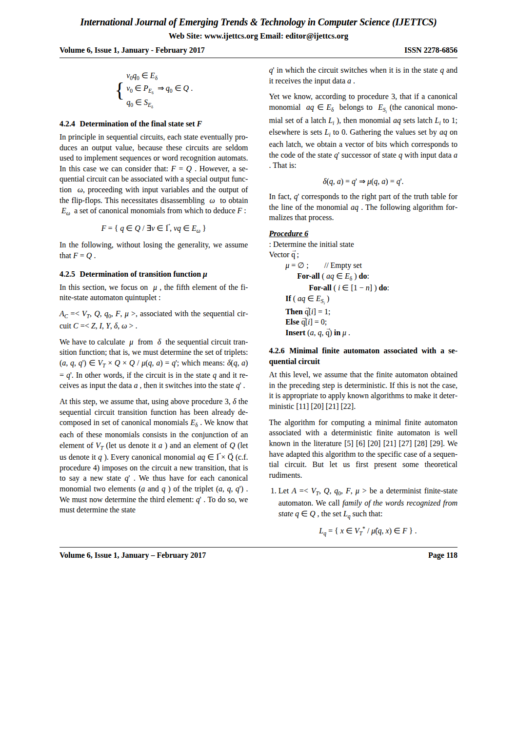International Journal of Emerging Trends & Technology in Computer Science (IJETTCS)
Web Site: www.ijettcs.org Email: editor@ijettcs.org
Volume 6, Issue 1, January - February 2017 ISSN 2278-6856
{
v0q0 ∈ Eδ
v0 ∈ PEδ ⇒ q0 ∈ Q .
q0 ∈ SEδ
4.2.4 Determination of the final state set F
In principle in sequential circuits, each state eventually produces an output value, because these circuits are seldom used to implement sequences or word recognition automats. In this case we can consider that: F = Q . However, a sequential circuit can be associated with a special output function ω, proceeding with input variables and the output of the flip-flops. This necessitates disassembling ω to obtain Eω a set of canonical monomials from which to deduce F :
F = { q ∈ Q / ∃v ∈ I , vq ∈ Eω }
In the following, without losing the generality, we assume that F = Q .
4.2.5 Determination of transition function μ
In this section, we focus on μ , the fifth element of the finite-state automaton quintuplet :
AC =< VT, Q, q0, F, μ >, associated with the sequential circuit C =< Z, I, Y, δ, ω > .
We have to calculate μ from δ the sequential circuit transition function; that is, we must determine the set of triplets: (a, q, q') ∈ VT × Q × Q / μ(q, a) = q'; which means: δ(q, a) = q'. In other words, if the circuit is in the state q and it receives as input the data a , then it switches into the state q' .
At this step, we assume that, using above procedure 3, δ the sequential circuit transition function has been already decomposed in set of canonical monomials Eδ . We know that each of these monomials consists in the conjunction of an element of VT (let us denote it a ) and an element of Q (let us denote it q ). Every canonical monomial aq ∈ I × Q (c.f. procedure 4) imposes on the circuit a new transition, that is to say a new state q' . We thus have for each canonical monomial two elements (a and q ) of the triplet (a, q, q') . We must now determine the third element: q' . To do so, we must determine the state
q' in which the circuit switches when it is in the state q and it receives the input data a .
Yet we know, according to procedure 3, that if a canonical monomial aq ∈ Eδ belongs to ESi (the canonical monomial set of a latch Li ), then monomial aq sets latch Li to 1; elsewhere is sets Li to 0. Gathering the values set by aq on each latch, we obtain a vector of bits which corresponds to the code of the state q' successor of state q with input data a . That is:
δ(q, a) = q' ⇒ μ(q, a) = q'.
In fact, q' corresponds to the right part of the truth table for the line of the monomial aq . The following algorithm formalizes that process.
Procedure 6
: Determine the initial state
Vector q ;
μ = ∅ ; // Empty set
For-all ( aq ∈ Eδ ) do:
For-all ( i ∈ [1 − n] ) do:
If ( aq ∈ ESi )
Then q[i] = 1;
Else q[i] = 0;
Insert (a, q, q) in μ .
4.2.6 Minimal finite automaton associated with a sequential circuit
At this level, we assume that the finite automaton obtained in the preceding step is deterministic. If this is not the case, it is appropriate to apply known algorithms to make it deterministic [11] [20] [21] [22].
The algorithm for computing a minimal finite automaton associated with a deterministic finite automaton is well known in the literature [5] [6] [20] [21] [27] [28] [29]. We have adapted this algorithm to the specific case of a sequential circuit. But let us first present some theoretical rudiments.
Let A =< VT, Q, q0, F, μ > be a determinist finite-state automaton. We call family of the words recognized from state q ∈ Q , the set Lq such that:
Lq = { x ∈ VT* / μ̂(q, x) ∈ F } .
Volume 6, Issue 1, January – February 2017 Page 118